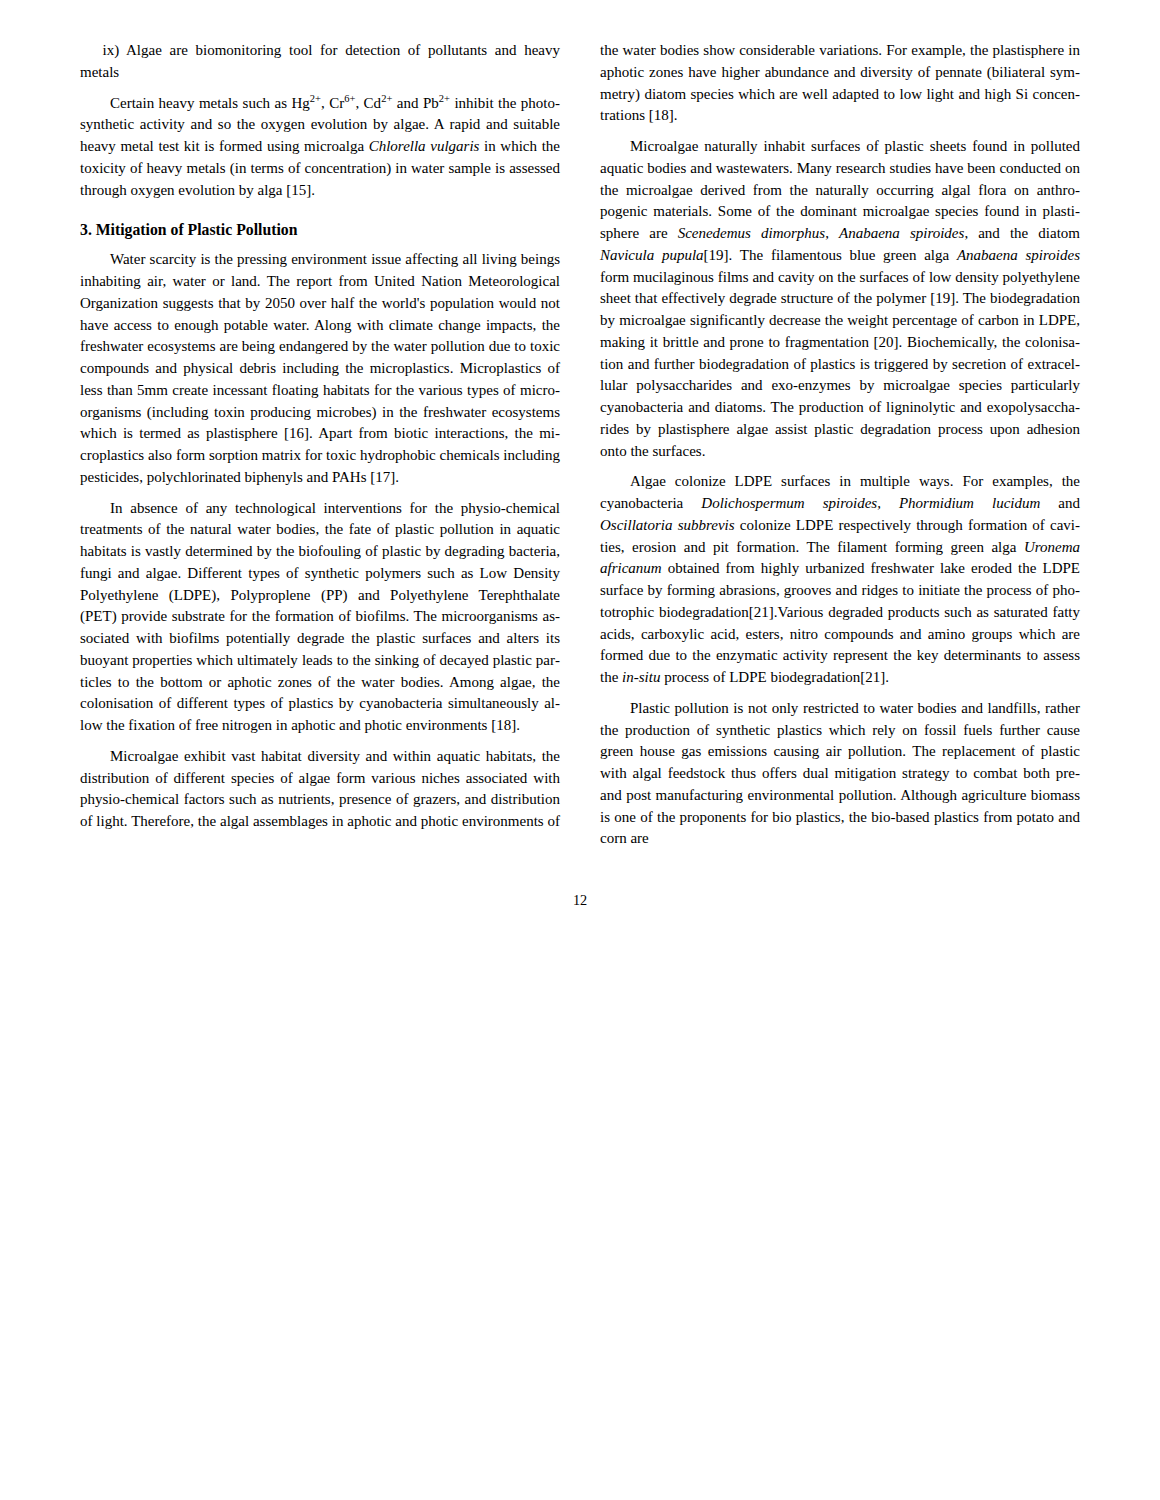ix) Algae are biomonitoring tool for detection of pollutants and heavy metals
Certain heavy metals such as Hg2+, Cr6+, Cd2+ and Pb2+ inhibit the photosynthetic activity and so the oxygen evolution by algae. A rapid and suitable heavy metal test kit is formed using microalga Chlorella vulgaris in which the toxicity of heavy metals (in terms of concentration) in water sample is assessed through oxygen evolution by alga [15].
3. Mitigation of Plastic Pollution
Water scarcity is the pressing environment issue affecting all living beings inhabiting air, water or land. The report from United Nation Meteorological Organization suggests that by 2050 over half the world's population would not have access to enough potable water. Along with climate change impacts, the freshwater ecosystems are being endangered by the water pollution due to toxic compounds and physical debris including the microplastics. Microplastics of less than 5mm create incessant floating habitats for the various types of microorganisms (including toxin producing microbes) in the freshwater ecosystems which is termed as plastisphere [16]. Apart from biotic interactions, the microplastics also form sorption matrix for toxic hydrophobic chemicals including pesticides, polychlorinated biphenyls and PAHs [17].
In absence of any technological interventions for the physio-chemical treatments of the natural water bodies, the fate of plastic pollution in aquatic habitats is vastly determined by the biofouling of plastic by degrading bacteria, fungi and algae. Different types of synthetic polymers such as Low Density Polyethylene (LDPE), Polyproplene (PP) and Polyethylene Terephthalate (PET) provide substrate for the formation of biofilms. The microorganisms associated with biofilms potentially degrade the plastic surfaces and alters its buoyant properties which ultimately leads to the sinking of decayed plastic particles to the bottom or aphotic zones of the water bodies. Among algae, the colonisation of different types of plastics by cyanobacteria simultaneously allow the fixation of free nitrogen in aphotic and photic environments [18].
Microalgae exhibit vast habitat diversity and within aquatic habitats, the distribution of different species of algae form various niches associated with physio-chemical factors such as nutrients, presence of grazers, and distribution of light. Therefore, the algal assemblages in aphotic and photic environments of the water bodies show considerable variations. For example, the plastisphere in aphotic zones have higher abundance and diversity of pennate (biliateral symmetry) diatom species which are well adapted to low light and high Si concentrations [18].
Microalgae naturally inhabit surfaces of plastic sheets found in polluted aquatic bodies and wastewaters. Many research studies have been conducted on the microalgae derived from the naturally occurring algal flora on anthropogenic materials. Some of the dominant microalgae species found in plastisphere are Scenedemus dimorphus, Anabaena spiroides, and the diatom Navicula pupula[19]. The filamentous blue green alga Anabaena spiroides form mucilaginous films and cavity on the surfaces of low density polyethylene sheet that effectively degrade structure of the polymer [19]. The biodegradation by microalgae significantly decrease the weight percentage of carbon in LDPE, making it brittle and prone to fragmentation [20]. Biochemically, the colonisation and further biodegradation of plastics is triggered by secretion of extracellular polysaccharides and exo-enzymes by microalgae species particularly cyanobacteria and diatoms. The production of ligninolytic and exopolysaccharides by plastisphere algae assist plastic degradation process upon adhesion onto the surfaces.
Algae colonize LDPE surfaces in multiple ways. For examples, the cyanobacteria Dolichospermum spiroides, Phormidium lucidum and Oscillatoria subbrevis colonize LDPE respectively through formation of cavities, erosion and pit formation. The filament forming green alga Uronema africanum obtained from highly urbanized freshwater lake eroded the LDPE surface by forming abrasions, grooves and ridges to initiate the process of phototrophic biodegradation[21].Various degraded products such as saturated fatty acids, carboxylic acid, esters, nitro compounds and amino groups which are formed due to the enzymatic activity represent the key determinants to assess the in-situ process of LDPE biodegradation[21].
Plastic pollution is not only restricted to water bodies and landfills, rather the production of synthetic plastics which rely on fossil fuels further cause green house gas emissions causing air pollution. The replacement of plastic with algal feedstock thus offers dual mitigation strategy to combat both pre- and post manufacturing environmental pollution. Although agriculture biomass is one of the proponents for bio plastics, the bio-based plastics from potato and corn are
12